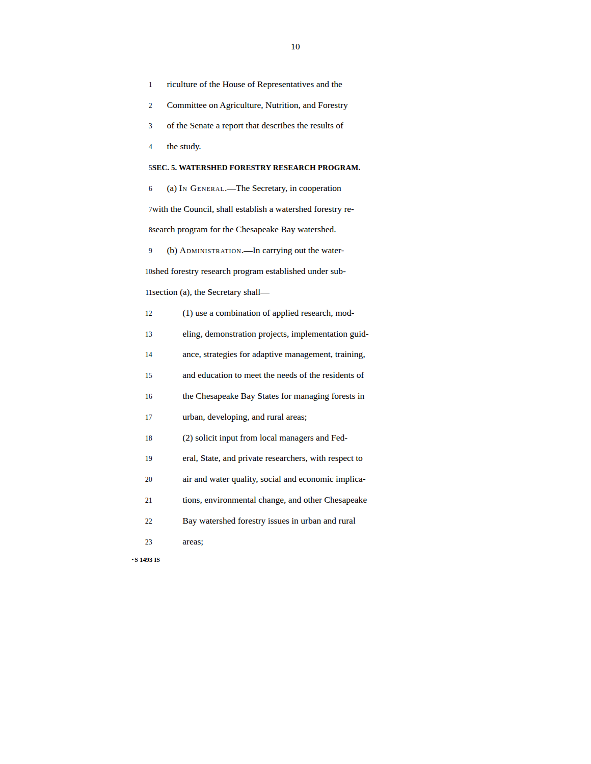10
| 1 | riculture of the House of Representatives and the |
| 2 | Committee on Agriculture, Nutrition, and Forestry |
| 3 | of the Senate a report that describes the results of |
| 4 | the study. |
| 5 | SEC. 5. WATERSHED FORESTRY RESEARCH PROGRAM. |
| 6 | (a) In General .—The Secretary, in cooperation |
| 7 | with the Council, shall establish a watershed forestry re- |
| 8 | search program for the Chesapeake Bay watershed. |
| 9 | (b) Administration .—In carrying out the water- |
| 10 | shed forestry research program established under sub- |
| 11 | section (a), the Secretary shall— |
| 12 | (1) use a combination of applied research, mod- |
| 13 | eling, demonstration projects, implementation guid- |
| 14 | ance, strategies for adaptive management, training, |
| 15 | and education to meet the needs of the residents of |
| 16 | the Chesapeake Bay States for managing forests in |
| 17 | urban, developing, and rural areas; |
| 18 | (2) solicit input from local managers and Fed- |
| 19 | eral, State, and private researchers, with respect to |
| 20 | air and water quality, social and economic implica- |
| 21 | tions, environmental change, and other Chesapeake |
| 22 | Bay watershed forestry issues in urban and rural |
| 23 | areas; |
•S 1493 IS